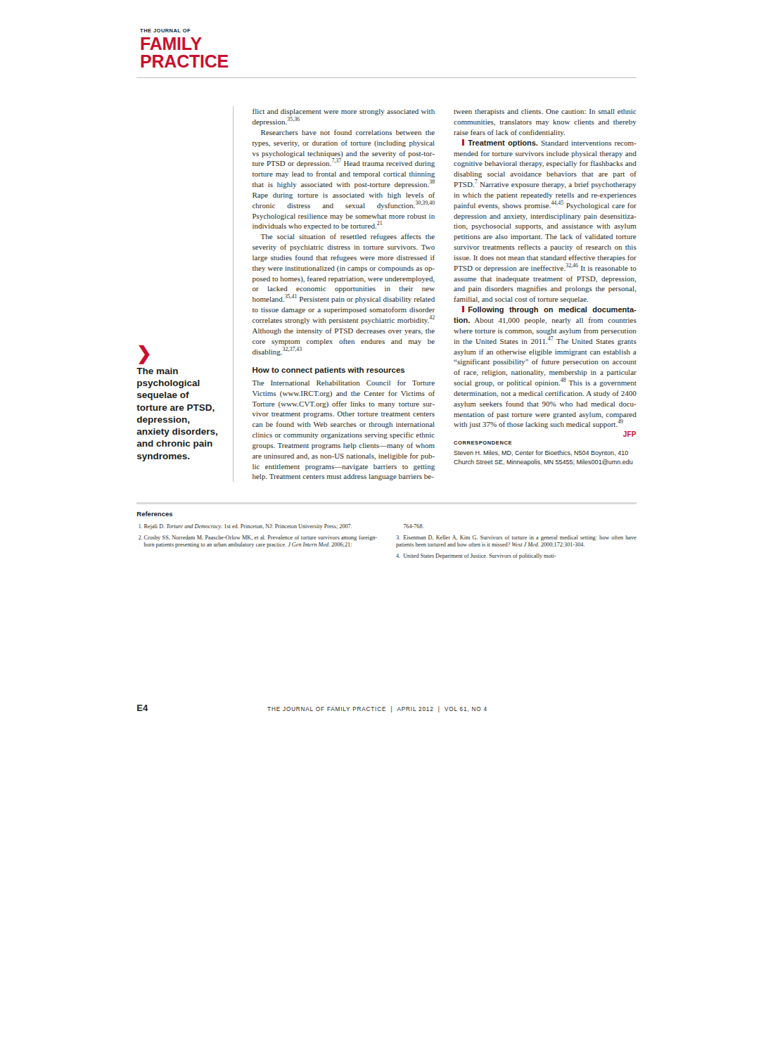The Journal of
Family
Practice
❯
The main psychological sequelae of torture are PTSD, depression, anxiety disorders, and chronic pain syndromes.
flict and displacement were more strongly associated with depression.35,36
Researchers have not found correlations between the types, severity, or duration of torture (including physical vs psychological techniques) and the severity of post-torture PTSD or depression.7,37 Head trauma received during torture may lead to frontal and temporal cortical thinning that is highly associated with post-torture depression.38 Rape during torture is associated with high levels of chronic distress and sexual dysfunction.30,39,40 Psychological resilience may be somewhat more robust in individuals who expected to be tortured.21
The social situation of resettled refugees affects the severity of psychiatric distress in torture survivors. Two large studies found that refugees were more distressed if they were institutionalized (in camps or compounds as opposed to homes), feared repatriation, were underemployed, or lacked economic opportunities in their new homeland.35,41 Persistent pain or physical disability related to tissue damage or a superimposed somatoform disorder correlates strongly with persistent psychiatric morbidity.42 Although the intensity of PTSD decreases over years, the core symptom complex often endures and may be disabling.32,37,43
How to connect patients with resources
The International Rehabilitation Council for Torture Victims (www.IRCT.org) and the Center for Victims of Torture (www.CVT.org) offer links to many torture survivor treatment programs. Other torture treatment centers can be found with Web searches or through international clinics or community organizations serving specific ethnic groups. Treatment programs help clients—many of whom are uninsured and, as non-US nationals, ineligible for public entitlement programs—navigate barriers to getting help. Treatment centers must address language barriers be-
tween therapists and clients. One caution: In small ethnic communities, translators may know clients and thereby raise fears of lack of confidentiality.
Treatment options. Standard interventions recommended for torture survivors include physical therapy and cognitive behavioral therapy, especially for flashbacks and disabling social avoidance behaviors that are part of PTSD.7 Narrative exposure therapy, a brief psychotherapy in which the patient repeatedly retells and re-experiences painful events, shows promise.44,45 Psychological care for depression and anxiety, interdisciplinary pain desensitization, psychosocial supports, and assistance with asylum petitions are also important. The lack of validated torture survivor treatments reflects a paucity of research on this issue. It does not mean that standard effective therapies for PTSD or depression are ineffective.32,46 It is reasonable to assume that inadequate treatment of PTSD, depression, and pain disorders magnifies and prolongs the personal, familial, and social cost of torture sequelae.
Following through on medical documentation. About 41,000 people, nearly all from countries where torture is common, sought asylum from persecution in the United States in 2011.47 The United States grants asylum if an otherwise eligible immigrant can establish a “significant possibility” of future persecution on account of race, religion, nationality, membership in a particular social group, or political opinion.48 This is a government determination, not a medical certification. A study of 2400 asylum seekers found that 90% who had medical documentation of past torture were granted asylum, compared with just 37% of those lacking such medical support.49 JFP
Correspondence
Steven H. Miles, MD, Center for Bioethics, N504 Boynton, 410 Church Street SE, Minneapolis, MN 55455; Miles001@umn.edu
References
Rejali D. Torture and Democracy. 1st ed. Princeton, NJ: Princeton University Press; 2007.
Crosby SS, Norredam M, Paasche-Orlow MK, et al. Prevalence of torture survivors among foreign-born patients presenting to an urban ambulatory care practice. J Gen Intern Med. 2006;21:
764-768.
3. Eisenman D, Keller A, Kim G. Survivors of torture in a general medical setting: how often have patients been tortured and how often is it missed? West J Med. 2000;172:301-304.
4. United States Department of Justice. Survivors of politically moti-
E4
The Journal of Family Practice | April 2012 | Vol 61, No 4